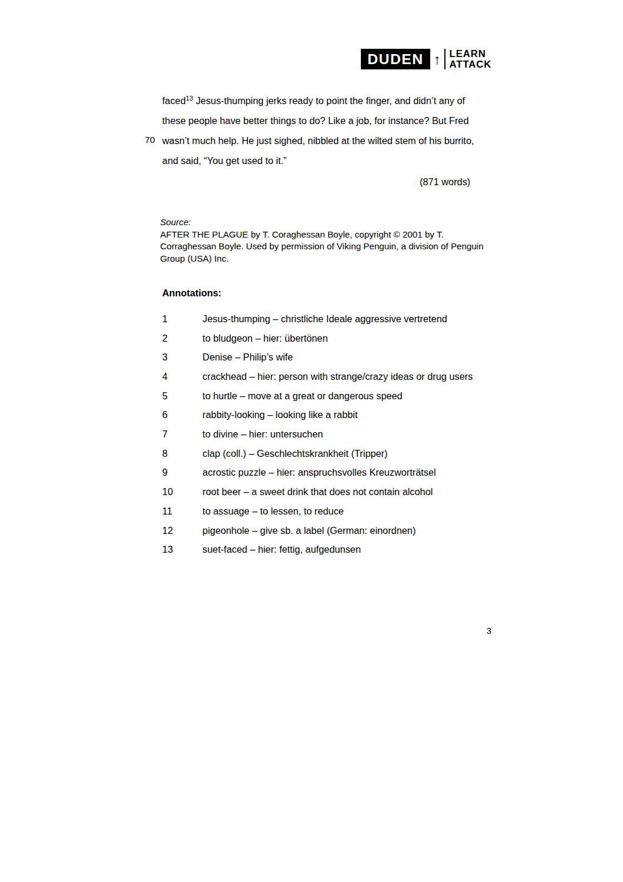DUDEN↑LEARN ATTACK
faced13 Jesus-thumping jerks ready to point the finger, and didn’t any of
these people have better things to do? Like a job, for instance? But Fred
70wasn’t much help. He just sighed, nibbled at the wilted stem of his burrito,
and said, “You get used to it.”
(871 words)
Source:
AFTER THE PLAGUE by T. Coraghessan Boyle, copyright © 2001 by T. Corraghessan Boyle. Used by permission of Viking Penguin, a division of Penguin Group (USA) Inc.
Annotations:
| 1 | Jesus-thumping – christliche Ideale aggressive vertretend |
| 2 | to bludgeon – hier: übertönen |
| 3 | Denise – Philip’s wife |
| 4 | crackhead – hier: person with strange/crazy ideas or drug users |
| 5 | to hurtle – move at a great or dangerous speed |
| 6 | rabbity-looking – looking like a rabbit |
| 7 | to divine – hier: untersuchen |
| 8 | clap (coll.) – Geschlechtskrankheit (Tripper) |
| 9 | acrostic puzzle – hier: anspruchsvolles Kreuzworträtsel |
| 10 | root beer – a sweet drink that does not contain alcohol |
| 11 | to assuage – to lessen, to reduce |
| 12 | pigeonhole – give sb. a label (German: einordnen) |
| 13 | suet-faced – hier: fettig, aufgedunsen |
3